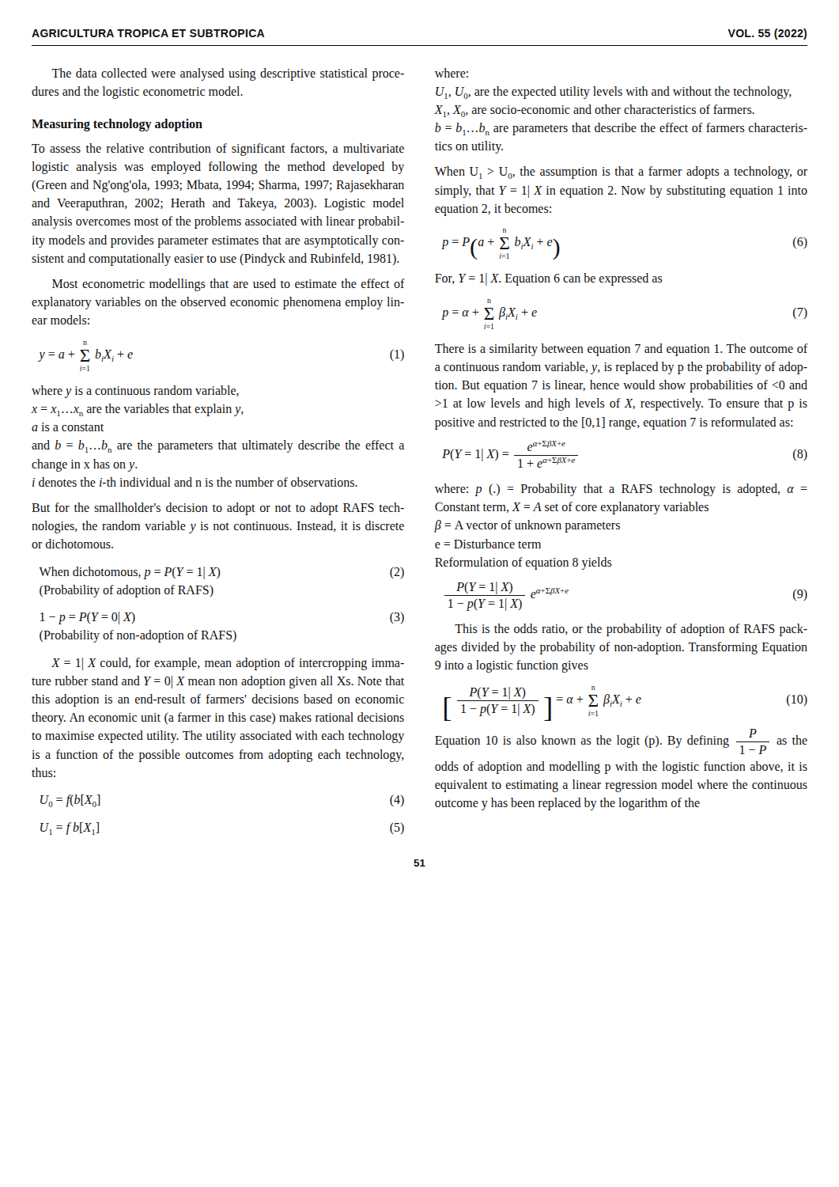Agricultura Tropica et Subtropica Vol. 55 (2022)
The data collected were analysed using descriptive statistical procedures and the logistic econometric model.
Measuring technology adoption
To assess the relative contribution of significant factors, a multivariate logistic analysis was employed following the method developed by (Green and Ng'ong'ola, 1993; Mbata, 1994; Sharma, 1997; Rajasekharan and Veeraputhran, 2002; Herath and Takeya, 2003). Logistic model analysis overcomes most of the problems associated with linear probability models and provides parameter estimates that are asymptotically consistent and computationally easier to use (Pindyck and Rubinfeld, 1981).
Most econometric modellings that are used to estimate the effect of explanatory variables on the observed economic phenomena employ linear models:
y = a + nΣi=1 biXi + e (1)
where y is a continuous random variable,
x = x1…xn are the variables that explain y,
a is a constant
and b = b1…bn are the parameters that ultimately describe the effect a change in x has on y.
i denotes the i-th individual and n is the number of observations.
But for the smallholder's decision to adopt or not to adopt RAFS technologies, the random variable y is not continuous. Instead, it is discrete or dichotomous.
When dichotomous, p = P(Y = 1| X)
(Probability of adoption of RAFS) (2)
1 − p = P(Y = 0| X)
(Probability of non-adoption of RAFS) (3)
X = 1| X could, for example, mean adoption of intercropping immature rubber stand and Y = 0| X mean non adoption given all Xs. Note that this adoption is an end-result of farmers' decisions based on economic theory. An economic unit (a farmer in this case) makes rational decisions to maximise expected utility. The utility associated with each technology is a function of the possible outcomes from adopting each technology, thus:
U0 = f(b[X0] (4)
U1 = f b[X1] (5)
where:
U1, U0, are the expected utility levels with and without the technology,
X1, X0, are socio-economic and other characteristics of farmers.
b = b1…bn are parameters that describe the effect of farmers characteristics on utility.
When U1 > U0, the assumption is that a farmer adopts a technology, or simply, that Y = 1| X in equation 2. Now by substituting equation 1 into equation 2, it becomes:
p = P(a + nΣi=1 biXi + e) (6)
For, Y = 1| X. Equation 6 can be expressed as
p = α + nΣi=1 βiXi + e (7)
There is a similarity between equation 7 and equation 1. The outcome of a continuous random variable, y, is replaced by p the probability of adoption. But equation 7 is linear, hence would show probabilities of <0 and >1 at low levels and high levels of X, respectively. To ensure that p is positive and restricted to the [0,1] range, equation 7 is reformulated as:
P(Y = 1| X) = eα+ΣβX+e 1 + eα+ΣβX+e (8)
where: p (.) = Probability that a RAFS technology is adopted, α = Constant term, X = A set of core explanatory variables
β = A vector of unknown parameters
e = Disturbance term
Reformulation of equation 8 yields
P(Y = 1| X) 1 − p(Y = 1| X) eα+ΣβX+e (9)
This is the odds ratio, or the probability of adoption of RAFS packages divided by the probability of non-adoption. Transforming Equation 9 into a logistic function gives
[ P(Y = 1| X) 1 − p(Y = 1| X) ] = α + nΣi=1 βiXi + e (10)
Equation 10 is also known as the logit (p). By defining P 1 − P as the odds of adoption and modelling p with the logistic function above, it is equivalent to estimating a linear regression model where the continuous outcome y has been replaced by the logarithm of the
51